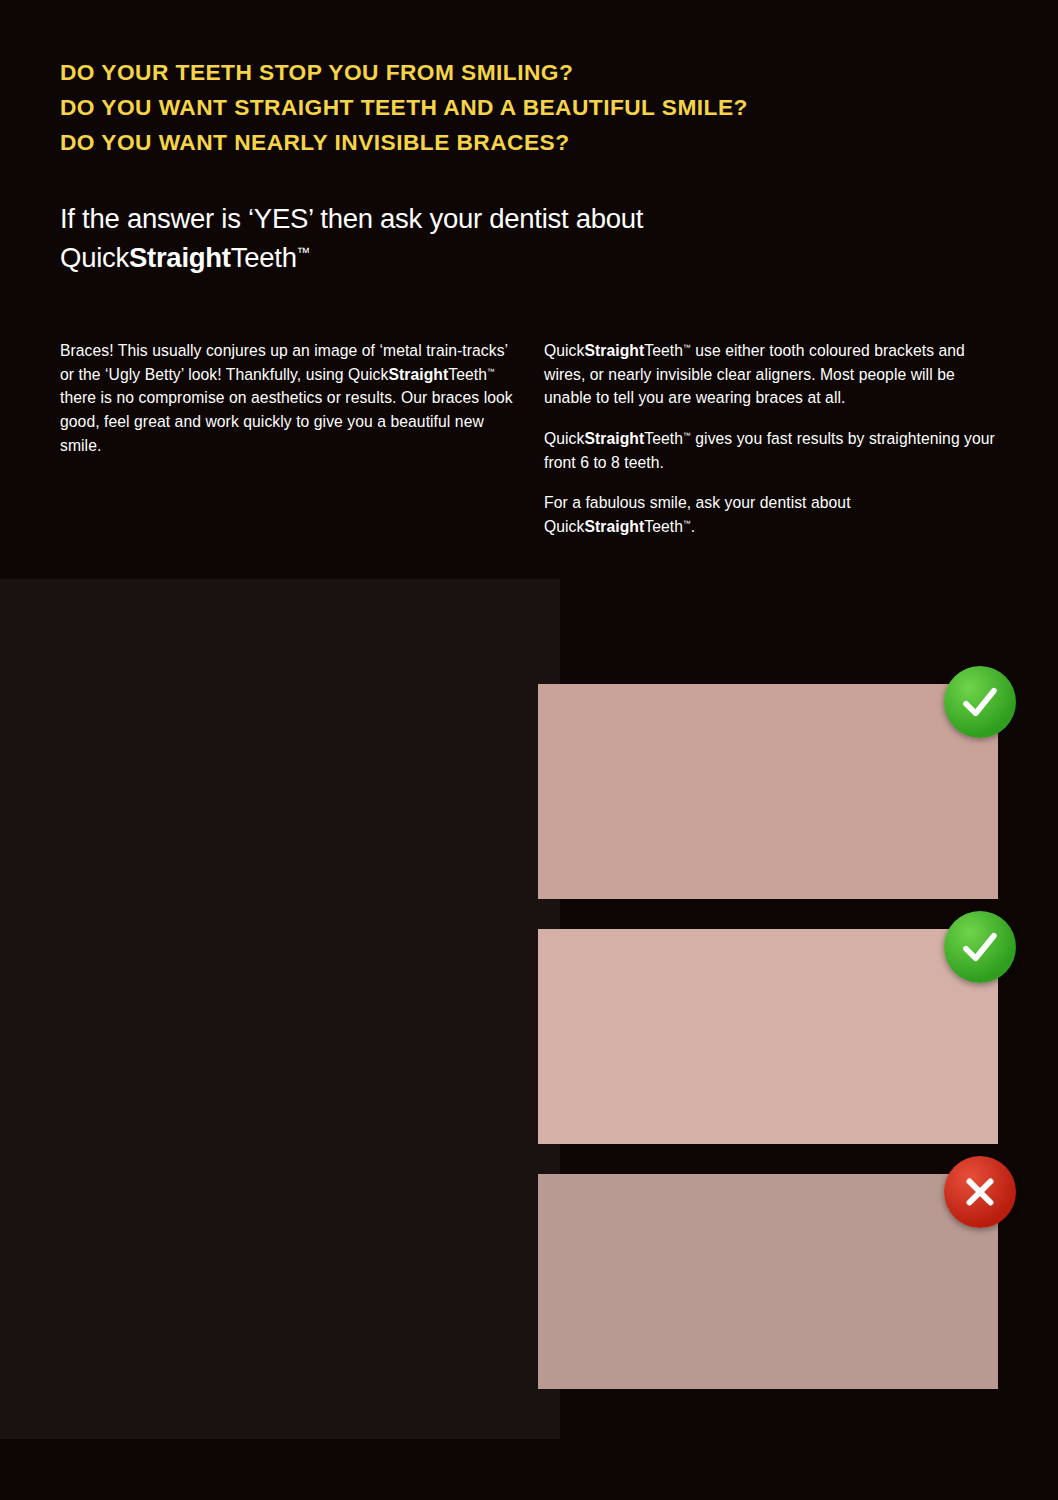Do your teeth stop you from smiling? Do you want straight teeth and a beautiful smile? Do you want nearly invisible braces?
If the answer is ‘YES’ then ask your dentist about
QuickStraight Teeth™
Braces! This usually conjures up an image of ‘metal train-tracks’ or the ‘Ugly Betty’ look! Thankfully, using QuickStraight Teeth™ there is no compromise on aesthetics or results. Our braces look good, feel great and work quickly to give you a beautiful new smile.
QuickStraight Teeth™ use either tooth coloured brackets and wires, or nearly invisible clear aligners. Most people will be unable to tell you are wearing braces at all.
QuickStraight Teeth™ gives you fast results by straightening your front 6 to 8 teeth.
For a fabulous smile, ask your dentist about QuickStraight Teeth™.